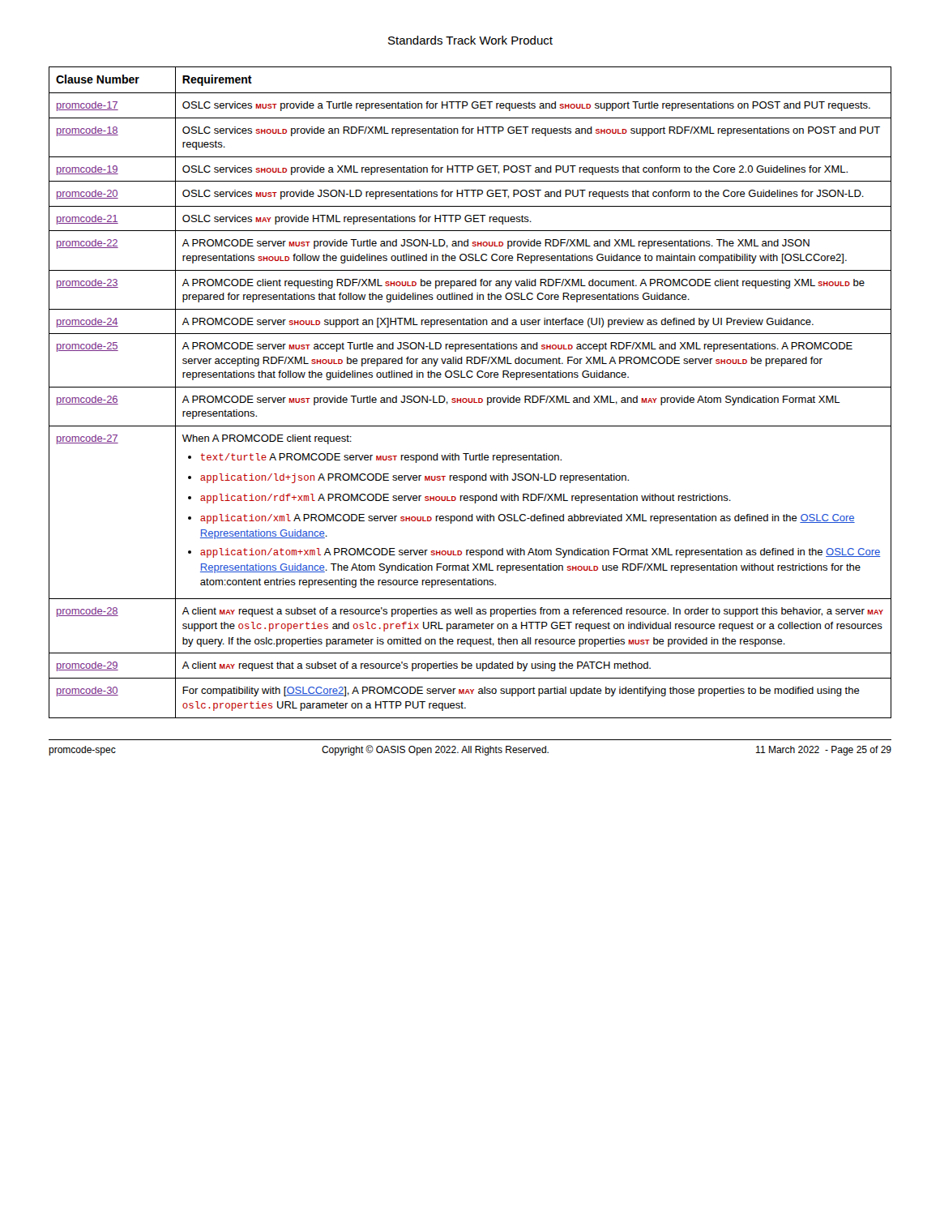Standards Track Work Product
| Clause Number | Requirement |
| --- | --- |
| promcode-17 | OSLC services must provide a Turtle representation for HTTP GET requests and should support Turtle representations on POST and PUT requests. |
| promcode-18 | OSLC services should provide an RDF/XML representation for HTTP GET requests and should support RDF/XML representations on POST and PUT requests. |
| promcode-19 | OSLC services should provide a XML representation for HTTP GET, POST and PUT requests that conform to the Core 2.0 Guidelines for XML. |
| promcode-20 | OSLC services must provide JSON-LD representations for HTTP GET, POST and PUT requests that conform to the Core Guidelines for JSON-LD. |
| promcode-21 | OSLC services may provide HTML representations for HTTP GET requests. |
| promcode-22 | A PROMCODE server must provide Turtle and JSON-LD, and should provide RDF/XML and XML representations. The XML and JSON representations should follow the guidelines outlined in the OSLC Core Representations Guidance to maintain compatibility with [OSLCCore2]. |
| promcode-23 | A PROMCODE client requesting RDF/XML should be prepared for any valid RDF/XML document. A PROMCODE client requesting XML should be prepared for representations that follow the guidelines outlined in the OSLC Core Representations Guidance. |
| promcode-24 | A PROMCODE server should support an [X]HTML representation and a user interface (UI) preview as defined by UI Preview Guidance. |
| promcode-25 | A PROMCODE server must accept Turtle and JSON-LD representations and should accept RDF/XML and XML representations. A PROMCODE server accepting RDF/XML should be prepared for any valid RDF/XML document. For XML A PROMCODE server should be prepared for representations that follow the guidelines outlined in the OSLC Core Representations Guidance. |
| promcode-26 | A PROMCODE server must provide Turtle and JSON-LD, should provide RDF/XML and XML, and may provide Atom Syndication Format XML representations. |
| promcode-27 | When A PROMCODE client request: text/turtle A PROMCODE server must respond with Turtle representation. application/ld+json A PROMCODE server must respond with JSON-LD representation. application/rdf+xml A PROMCODE server should respond with RDF/XML representation without restrictions. application/xml A PROMCODE server should respond with OSLC-defined abbreviated XML representation as defined in the OSLC Core Representations Guidance . application/atom+xml A PROMCODE server should respond with Atom Syndication FOrmat XML representation as defined in the OSLC Core Representations Guidance . The Atom Syndication Format XML representation should use RDF/XML representation without restrictions for the atom:content entries representing the resource representations. |
| promcode-28 | A client may request a subset of a resource's properties as well as properties from a referenced resource. In order to support this behavior, a server may support the oslc.properties and oslc.prefix URL parameter on a HTTP GET request on individual resource request or a collection of resources by query. If the oslc.properties parameter is omitted on the request, then all resource properties must be provided in the response. |
| promcode-29 | A client may request that a subset of a resource's properties be updated by using the PATCH method. |
| promcode-30 | For compatibility with [ OSLCCore2 ], A PROMCODE server may also support partial update by identifying those properties to be modified using the oslc.properties URL parameter on a HTTP PUT request. |
promcode-spec
Copyright © OASIS Open 2022. All Rights Reserved.
11 March 2022 - Page 25 of 29